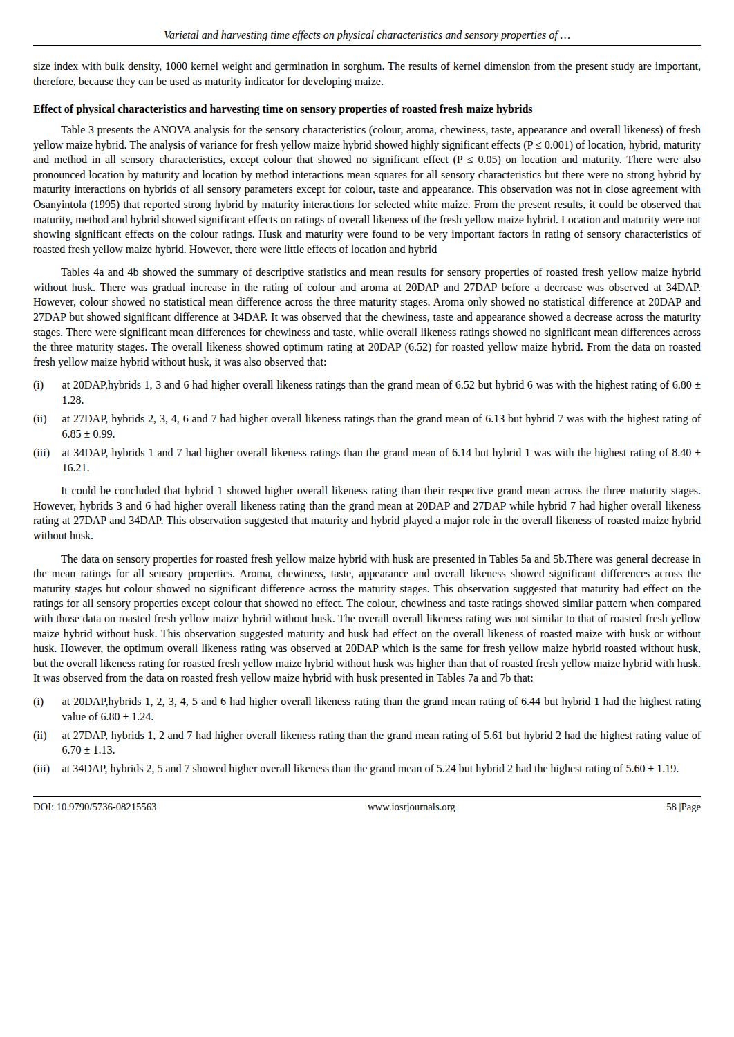Varietal and harvesting time effects on physical characteristics and sensory properties of …
size index with bulk density, 1000 kernel weight and germination in sorghum. The results of kernel dimension from the present study are important, therefore, because they can be used as maturity indicator for developing maize.
Effect of physical characteristics and harvesting time on sensory properties of roasted fresh maize hybrids
Table 3 presents the ANOVA analysis for the sensory characteristics (colour, aroma, chewiness, taste, appearance and overall likeness) of fresh yellow maize hybrid. The analysis of variance for fresh yellow maize hybrid showed highly significant effects (P ≤ 0.001) of location, hybrid, maturity and method in all sensory characteristics, except colour that showed no significant effect (P ≤ 0.05) on location and maturity. There were also pronounced location by maturity and location by method interactions mean squares for all sensory characteristics but there were no strong hybrid by maturity interactions on hybrids of all sensory parameters except for colour, taste and appearance. This observation was not in close agreement with Osanyintola (1995) that reported strong hybrid by maturity interactions for selected white maize. From the present results, it could be observed that maturity, method and hybrid showed significant effects on ratings of overall likeness of the fresh yellow maize hybrid. Location and maturity were not showing significant effects on the colour ratings. Husk and maturity were found to be very important factors in rating of sensory characteristics of roasted fresh yellow maize hybrid. However, there were little effects of location and hybrid
Tables 4a and 4b showed the summary of descriptive statistics and mean results for sensory properties of roasted fresh yellow maize hybrid without husk. There was gradual increase in the rating of colour and aroma at 20DAP and 27DAP before a decrease was observed at 34DAP. However, colour showed no statistical mean difference across the three maturity stages. Aroma only showed no statistical difference at 20DAP and 27DAP but showed significant difference at 34DAP. It was observed that the chewiness, taste and appearance showed a decrease across the maturity stages. There were significant mean differences for chewiness and taste, while overall likeness ratings showed no significant mean differences across the three maturity stages. The overall likeness showed optimum rating at 20DAP (6.52) for roasted yellow maize hybrid. From the data on roasted fresh yellow maize hybrid without husk, it was also observed that:
(i) at 20DAP,hybrids 1, 3 and 6 had higher overall likeness ratings than the grand mean of 6.52 but hybrid 6 was with the highest rating of 6.80 ± 1.28.
(ii) at 27DAP, hybrids 2, 3, 4, 6 and 7 had higher overall likeness ratings than the grand mean of 6.13 but hybrid 7 was with the highest rating of 6.85 ± 0.99.
(iii) at 34DAP, hybrids 1 and 7 had higher overall likeness ratings than the grand mean of 6.14 but hybrid 1 was with the highest rating of 8.40 ± 16.21.
It could be concluded that hybrid 1 showed higher overall likeness rating than their respective grand mean across the three maturity stages. However, hybrids 3 and 6 had higher overall likeness rating than the grand mean at 20DAP and 27DAP while hybrid 7 had higher overall likeness rating at 27DAP and 34DAP. This observation suggested that maturity and hybrid played a major role in the overall likeness of roasted maize hybrid without husk.
The data on sensory properties for roasted fresh yellow maize hybrid with husk are presented in Tables 5a and 5b.There was general decrease in the mean ratings for all sensory properties. Aroma, chewiness, taste, appearance and overall likeness showed significant differences across the maturity stages but colour showed no significant difference across the maturity stages. This observation suggested that maturity had effect on the ratings for all sensory properties except colour that showed no effect. The colour, chewiness and taste ratings showed similar pattern when compared with those data on roasted fresh yellow maize hybrid without husk. The overall overall likeness rating was not similar to that of roasted fresh yellow maize hybrid without husk. This observation suggested maturity and husk had effect on the overall likeness of roasted maize with husk or without husk. However, the optimum overall likeness rating was observed at 20DAP which is the same for fresh yellow maize hybrid roasted without husk, but the overall likeness rating for roasted fresh yellow maize hybrid without husk was higher than that of roasted fresh yellow maize hybrid with husk. It was observed from the data on roasted fresh yellow maize hybrid with husk presented in Tables 7a and 7b that:
(i) at 20DAP,hybrids 1, 2, 3, 4, 5 and 6 had higher overall likeness rating than the grand mean rating of 6.44 but hybrid 1 had the highest rating value of 6.80 ± 1.24.
(ii) at 27DAP, hybrids 1, 2 and 7 had higher overall likeness rating than the grand mean rating of 5.61 but hybrid 2 had the highest rating value of 6.70 ± 1.13.
(iii) at 34DAP, hybrids 2, 5 and 7 showed higher overall likeness than the grand mean of 5.24 but hybrid 2 had the highest rating of 5.60 ± 1.19.
DOI: 10.9790/5736-08215563 www.iosrjournals.org 58 |Page